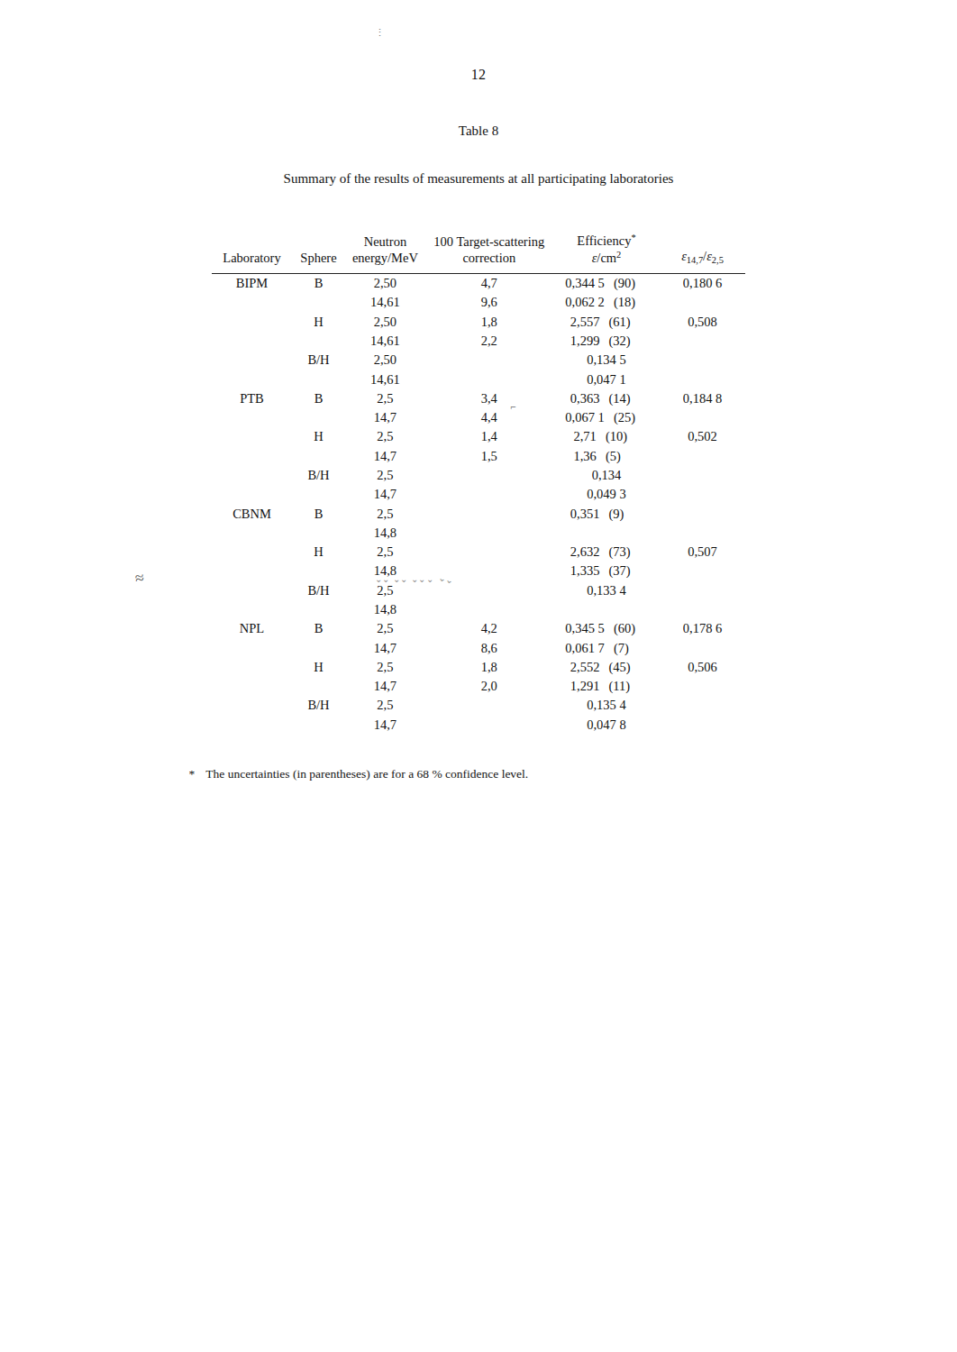⋮
≈
12
Table 8
Summary of the results of measurements at all participating laboratories
| Laboratory | Sphere | Neutron energy/MeV | 100 Target-scattering correction | Efficiency * ε /cm 2 | ε 14,7 / ε 2,5 |
| --- | --- | --- | --- | --- | --- |
| BIPM | B | 2,50 | 4,7 | 0,344 5 (90) | 0,180 6 |
| | | 14,61 | 9,6 | 0,062 2 (18) | |
| | H | 2,50 | 1,8 | 2,557 (61) | 0,508 |
| | | 14,61 | 2,2 | 1,299 (32) | |
| | B/H | 2,50 | | 0,134 5 | |
| | | 14,61 | | 0,047 1 | |
| PTB | B | 2,5 | 3,4 | 0,363 (14) | 0,184 8 |
| | | 14,7 | 4,4 | 0,067 1 (25) | |
| | H | 2,5 | 1,4 | 2,71 (10) | 0,502 |
| | | 14,7 | 1,5 | 1,36 (5) | |
| | B/H | 2,5 | | 0,134 | |
| | | 14,7 | | 0,049 3 | |
| CBNM | B | 2,5 | | 0,351 (9) | |
| | | 14,8 | | | |
| | H | 2,5 | | 2,632 (73) | 0,507 |
| | | 14,8 | | 1,335 (37) | |
| | B/H | 2,5 | | 0,133 4 | |
| | | 14,8 | | | |
| NPL | B | 2,5 | 4,2 | 0,345 5 (60) | 0,178 6 |
| | | 14,7 | 8,6 | 0,061 7 (7) | |
| | H | 2,5 | 1,8 | 2,552 (45) | 0,506 |
| | | 14,7 | 2,0 | 1,291 (11) | |
| | B/H | 2,5 | | 0,135 4 | |
| | | 14,7 | | 0,047 8 | |
*The uncertainties (in parentheses) are for a 68 % confidence level.
⌄⌄ ⌄⌄ ⌄⌄⌄⌄⌄
⌐